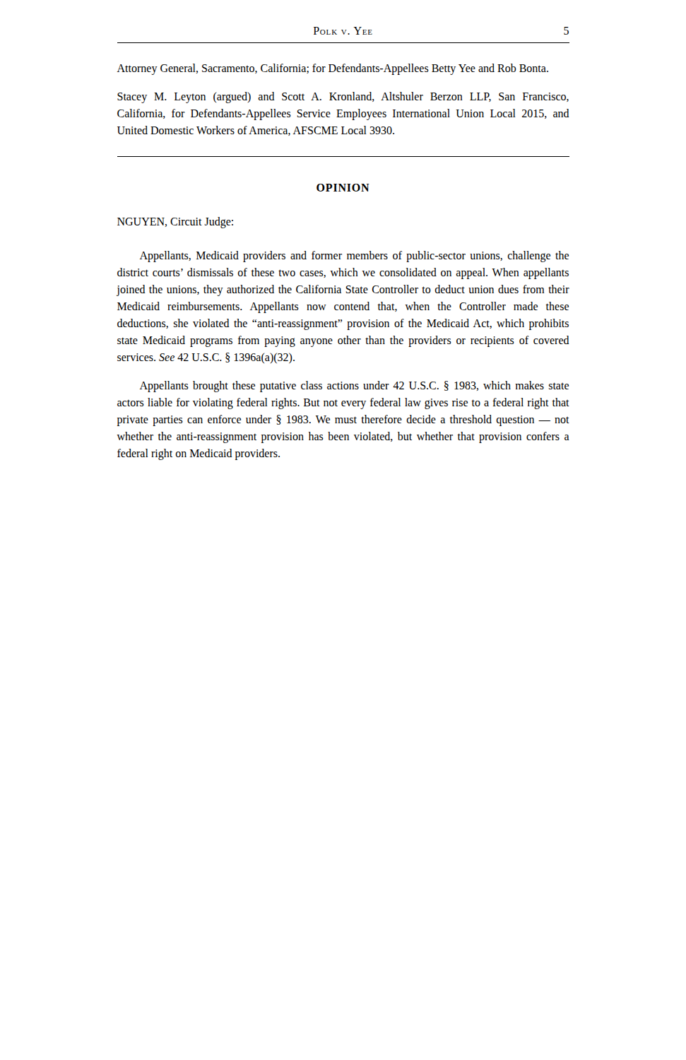Polk v. Yee 5
Attorney General, Sacramento, California; for Defendants-Appellees Betty Yee and Rob Bonta.
Stacey M. Leyton (argued) and Scott A. Kronland, Altshuler Berzon LLP, San Francisco, California, for Defendants-Appellees Service Employees International Union Local 2015, and United Domestic Workers of America, AFSCME Local 3930.
OPINION
NGUYEN, Circuit Judge:
Appellants, Medicaid providers and former members of public-sector unions, challenge the district courts’ dismissals of these two cases, which we consolidated on appeal. When appellants joined the unions, they authorized the California State Controller to deduct union dues from their Medicaid reimbursements. Appellants now contend that, when the Controller made these deductions, she violated the “anti-reassignment” provision of the Medicaid Act, which prohibits state Medicaid programs from paying anyone other than the providers or recipients of covered services. See 42 U.S.C. § 1396a(a)(32).
Appellants brought these putative class actions under 42 U.S.C. § 1983, which makes state actors liable for violating federal rights. But not every federal law gives rise to a federal right that private parties can enforce under § 1983. We must therefore decide a threshold question — not whether the anti-reassignment provision has been violated, but whether that provision confers a federal right on Medicaid providers.